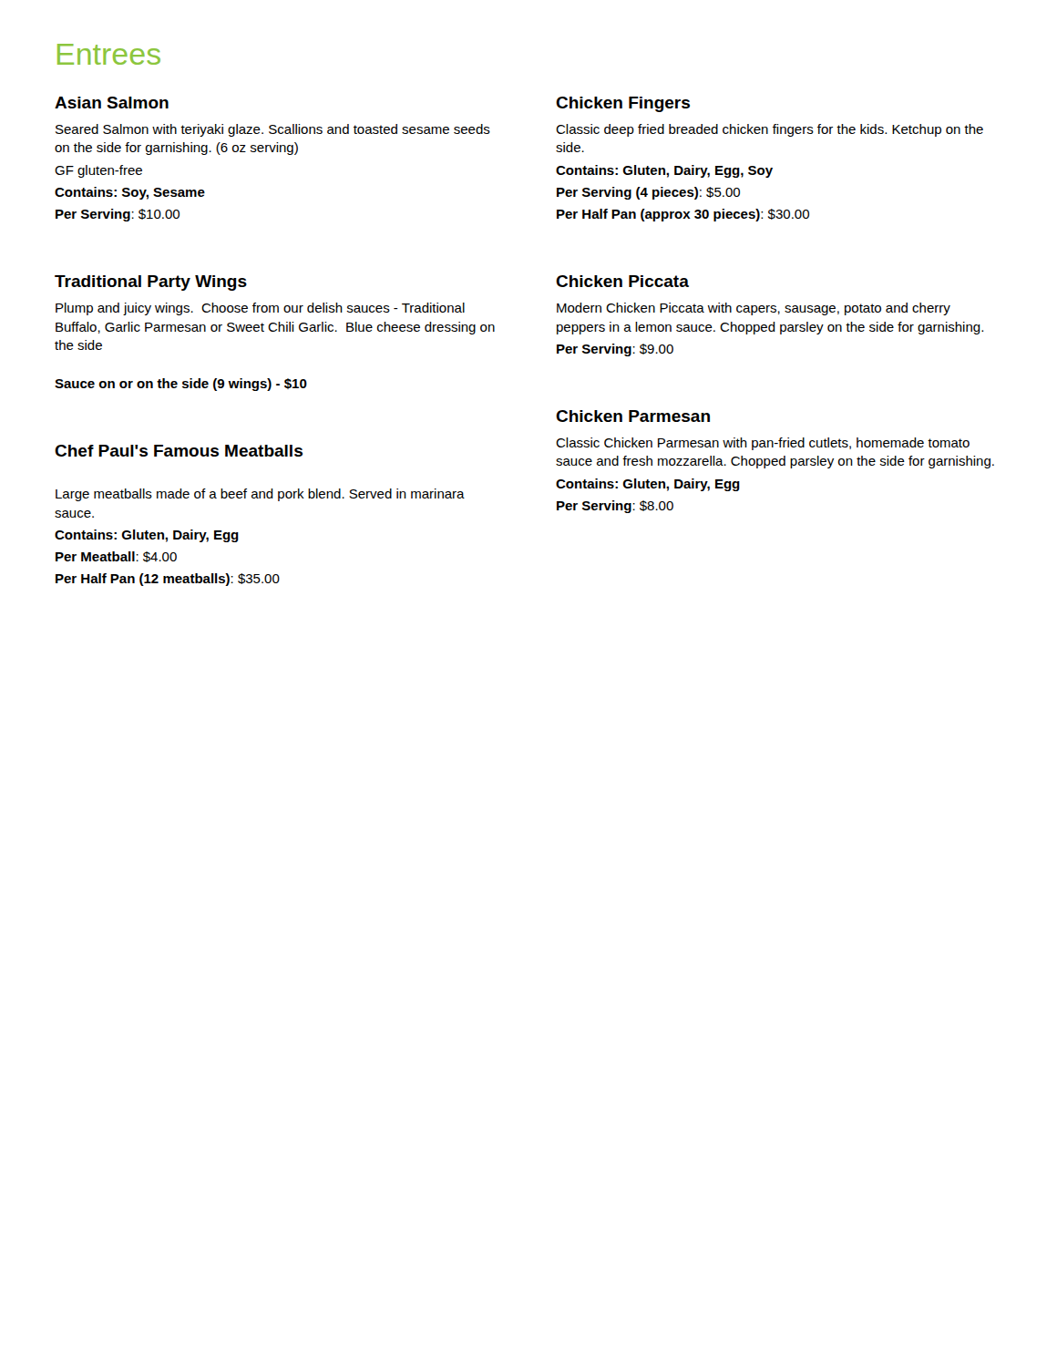Entrees
Asian Salmon
Seared Salmon with teriyaki glaze. Scallions and toasted sesame seeds on the side for garnishing. (6 oz serving)
GF gluten-free
Contains: Soy, Sesame
Per Serving: $10.00
Traditional Party Wings
Plump and juicy wings. Choose from our delish sauces - Traditional Buffalo, Garlic Parmesan or Sweet Chili Garlic. Blue cheese dressing on the side
Sauce on or on the side (9 wings) - $10
Chef Paul's Famous Meatballs
Large meatballs made of a beef and pork blend. Served in marinara sauce.
Contains: Gluten, Dairy, Egg
Per Meatball: $4.00
Per Half Pan (12 meatballs): $35.00
Chicken Fingers
Classic deep fried breaded chicken fingers for the kids. Ketchup on the side.
Contains: Gluten, Dairy, Egg, Soy
Per Serving (4 pieces): $5.00
Per Half Pan (approx 30 pieces): $30.00
Chicken Piccata
Modern Chicken Piccata with capers, sausage, potato and cherry peppers in a lemon sauce. Chopped parsley on the side for garnishing.
Per Serving: $9.00
Chicken Parmesan
Classic Chicken Parmesan with pan-fried cutlets, homemade tomato sauce and fresh mozzarella. Chopped parsley on the side for garnishing.
Contains: Gluten, Dairy, Egg
Per Serving: $8.00